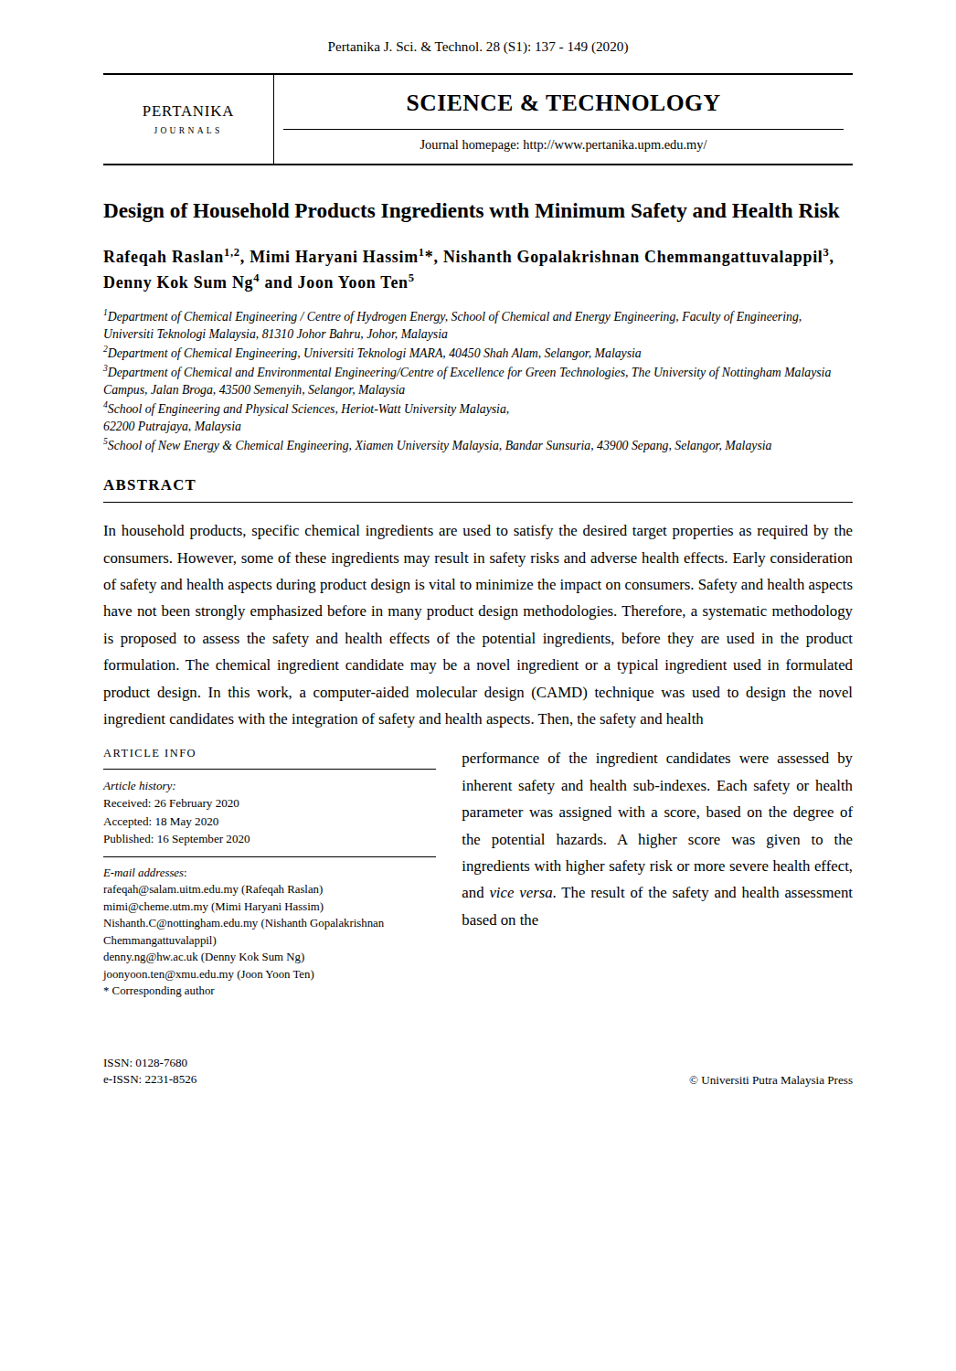Pertanika J. Sci. & Technol. 28 (S1): 137 - 149 (2020)
PERTANIKA
JOURNALS
SCIENCE & TECHNOLOGY
Journal homepage: http://www.pertanika.upm.edu.my/
Design of Household Products Ingredients wıth Minimum Safety and Health Risk
Rafeqah Raslan1,2, Mimi Haryani Hassim1*, Nishanth Gopalakrishnan Chemmangattuvalappil3, Denny Kok Sum Ng4 and Joon Yoon Ten5
1Department of Chemical Engineering / Centre of Hydrogen Energy, School of Chemical and Energy Engineering, Faculty of Engineering, Universiti Teknologi Malaysia, 81310 Johor Bahru, Johor, Malaysia
2Department of Chemical Engineering, Universiti Teknologi MARA, 40450 Shah Alam, Selangor, Malaysia
3Department of Chemical and Environmental Engineering/Centre of Excellence for Green Technologies, The University of Nottingham Malaysia Campus, Jalan Broga, 43500 Semenyih, Selangor, Malaysia
4School of Engineering and Physical Sciences, Heriot-Watt University Malaysia,
62200 Putrajaya, Malaysia
5School of New Energy & Chemical Engineering, Xiamen University Malaysia, Bandar Sunsuria, 43900 Sepang, Selangor, Malaysia
ABSTRACT
In household products, specific chemical ingredients are used to satisfy the desired target properties as required by the consumers. However, some of these ingredients may result in safety risks and adverse health effects. Early consideration of safety and health aspects during product design is vital to minimize the impact on consumers. Safety and health aspects have not been strongly emphasized before in many product design methodologies. Therefore, a systematic methodology is proposed to assess the safety and health effects of the potential ingredients, before they are used in the product formulation. The chemical ingredient candidate may be a novel ingredient or a typical ingredient used in formulated product design. In this work, a computer-aided molecular design (CAMD) technique was used to design the novel ingredient candidates with the integration of safety and health aspects. Then, the safety and health
ARTICLE INFO
Article history:
Received: 26 February 2020
Accepted: 18 May 2020
Published: 16 September 2020
E-mail addresses:
rafeqah@salam.uitm.edu.my (Rafeqah Raslan)
mimi@cheme.utm.my (Mimi Haryani Hassim)
Nishanth.C@nottingham.edu.my (Nishanth Gopalakrishnan Chemmangattuvalappil)
denny.ng@hw.ac.uk (Denny Kok Sum Ng)
joonyoon.ten@xmu.edu.my (Joon Yoon Ten)
* Corresponding author
performance of the ingredient candidates were assessed by inherent safety and health sub-indexes. Each safety or health parameter was assigned with a score, based on the degree of the potential hazards. A higher score was given to the ingredients with higher safety risk or more severe health effect, and vice versa. The result of the safety and health assessment based on the
ISSN: 0128-7680
e-ISSN: 2231-8526
© Universiti Putra Malaysia Press